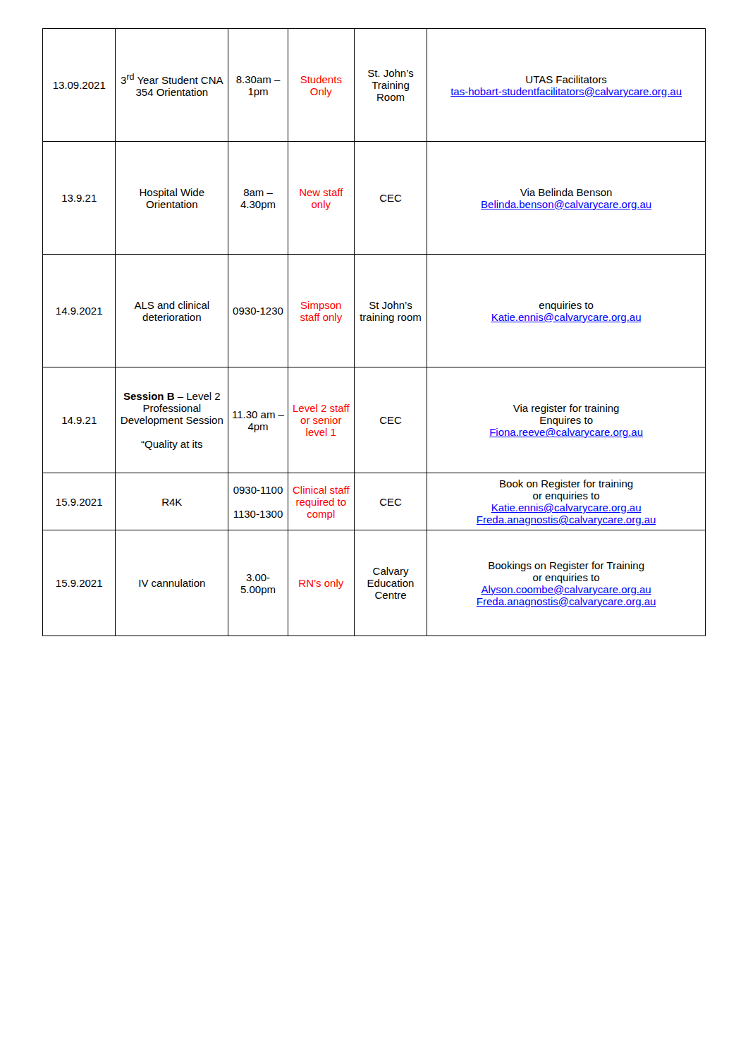| 13.09.2021 | 3 rd Year Student CNA 354 Orientation | 8.30am – 1pm | Students Only | St. John’s Training Room | UTAS Facilitators tas-hobart-studentfacilitators@calvarycare.org.au |
| 13.9.21 | Hospital Wide Orientation | 8am – 4.30pm | New staff only | CEC | Via Belinda Benson Belinda.benson@calvarycare.org.au |
| 14.9.2021 | ALS and clinical deterioration | 0930-1230 | Simpson staff only | St John’s training room | enquiries to Katie.ennis@calvarycare.org.au |
| 14.9.21 | Session B – Level 2 Professional Development Session “Quality at its | 11.30 am – 4pm | Level 2 staff or senior level 1 | CEC | Via register for training Enquires to Fiona.reeve@calvarycare.org.au |
| 15.9.2021 | R4K | 0930-1100 1130-1300 | Clinical staff required to compl | CEC | Book on Register for training or enquiries to Katie.ennis@calvarycare.org.au Freda.anagnostis@calvarycare.org.au |
| 15.9.2021 | IV cannulation | 3.00-5.00pm | RN’s only | Calvary Education Centre | Bookings on Register for Training or enquiries to Alyson.coombe@calvarycare.org.au Freda.anagnostis@calvarycare.org.au |